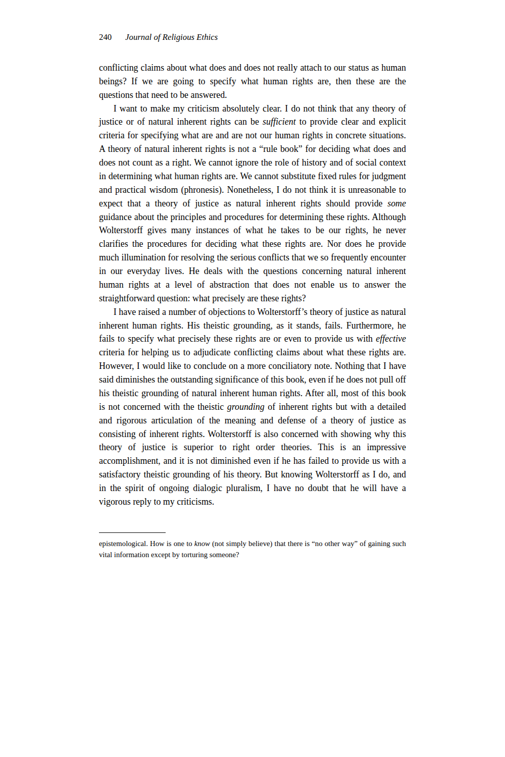240 Journal of Religious Ethics
conflicting claims about what does and does not really attach to our status as human beings? If we are going to specify what human rights are, then these are the questions that need to be answered.
I want to make my criticism absolutely clear. I do not think that any theory of justice or of natural inherent rights can be sufficient to provide clear and explicit criteria for specifying what are and are not our human rights in concrete situations. A theory of natural inherent rights is not a “rule book” for deciding what does and does not count as a right. We cannot ignore the role of history and of social context in determining what human rights are. We cannot substitute fixed rules for judgment and practical wisdom (phronesis). Nonetheless, I do not think it is unreasonable to expect that a theory of justice as natural inherent rights should provide some guidance about the principles and procedures for determining these rights. Although Wolterstorff gives many instances of what he takes to be our rights, he never clarifies the procedures for deciding what these rights are. Nor does he provide much illumination for resolving the serious conflicts that we so frequently encounter in our everyday lives. He deals with the questions concerning natural inherent human rights at a level of abstraction that does not enable us to answer the straightforward question: what precisely are these rights?
I have raised a number of objections to Wolterstorff’s theory of justice as natural inherent human rights. His theistic grounding, as it stands, fails. Furthermore, he fails to specify what precisely these rights are or even to provide us with effective criteria for helping us to adjudicate conflicting claims about what these rights are. However, I would like to conclude on a more conciliatory note. Nothing that I have said diminishes the outstanding significance of this book, even if he does not pull off his theistic grounding of natural inherent human rights. After all, most of this book is not concerned with the theistic grounding of inherent rights but with a detailed and rigorous articulation of the meaning and defense of a theory of justice as consisting of inherent rights. Wolterstorff is also concerned with showing why this theory of justice is superior to right order theories. This is an impressive accomplishment, and it is not diminished even if he has failed to provide us with a satisfactory theistic grounding of his theory. But knowing Wolterstorff as I do, and in the spirit of ongoing dialogic pluralism, I have no doubt that he will have a vigorous reply to my criticisms.
epistemological. How is one to know (not simply believe) that there is “no other way” of gaining such vital information except by torturing someone?